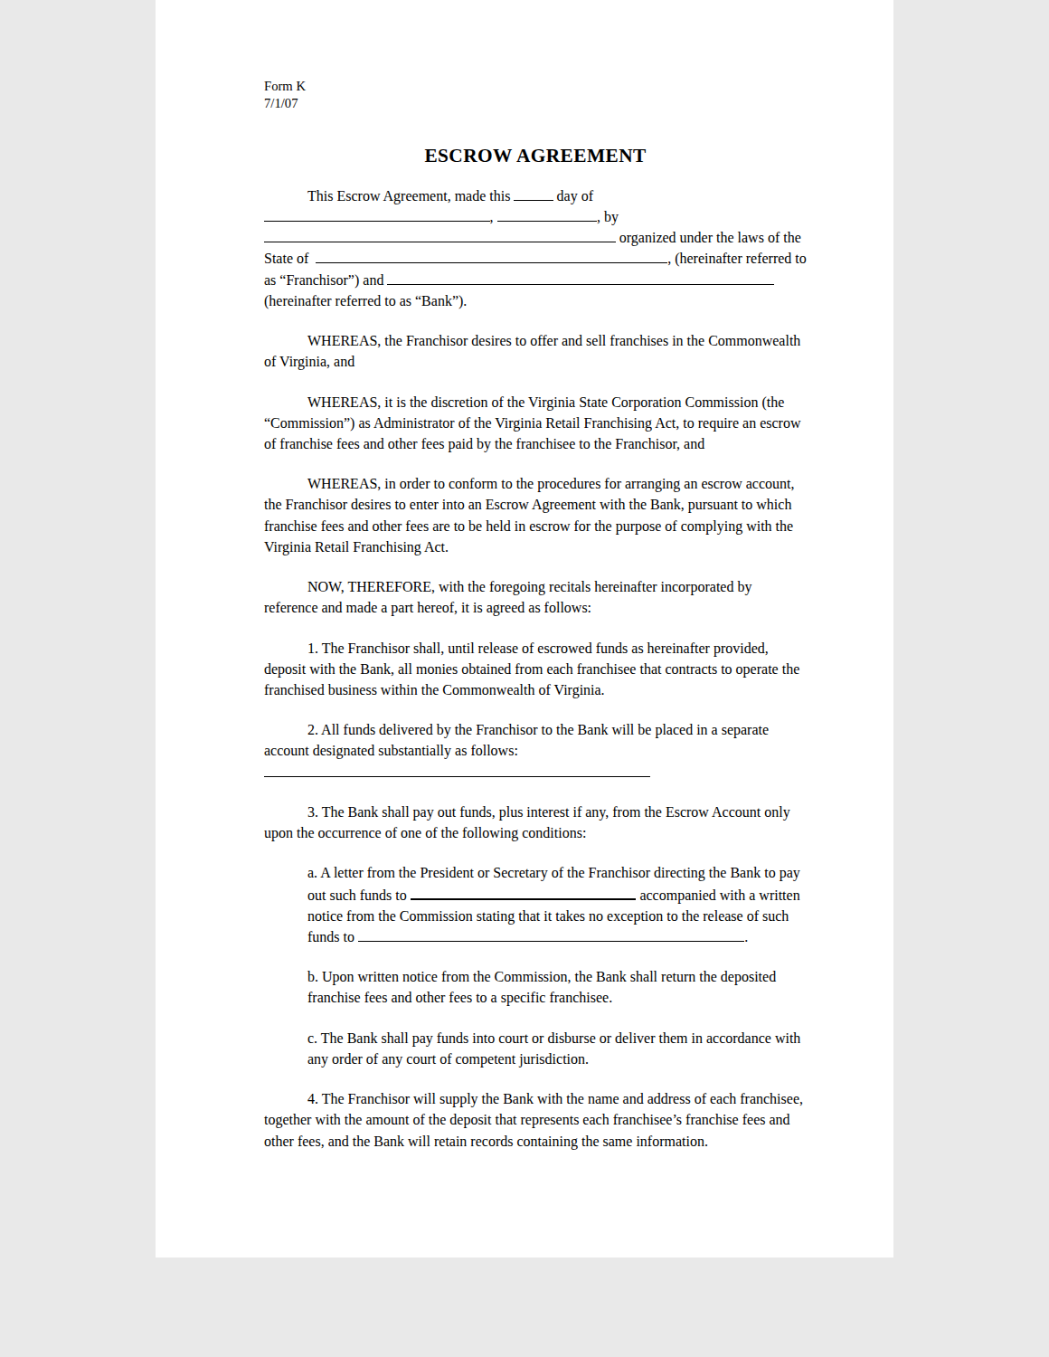Form K
7/1/07
ESCROW AGREEMENT
This Escrow Agreement, made this day of , , by organized under the laws of the State of , (hereinafter referred to as “Franchisor”) and (hereinafter referred to as “Bank”).
WHEREAS, the Franchisor desires to offer and sell franchises in the Commonwealth of Virginia, and
WHEREAS, it is the discretion of the Virginia State Corporation Commission (the “Commission”) as Administrator of the Virginia Retail Franchising Act, to require an escrow of franchise fees and other fees paid by the franchisee to the Franchisor, and
WHEREAS, in order to conform to the procedures for arranging an escrow account, the Franchisor desires to enter into an Escrow Agreement with the Bank, pursuant to which franchise fees and other fees are to be held in escrow for the purpose of complying with the Virginia Retail Franchising Act.
NOW, THEREFORE, with the foregoing recitals hereinafter incorporated by reference and made a part hereof, it is agreed as follows:
1. The Franchisor shall, until release of escrowed funds as hereinafter provided, deposit with the Bank, all monies obtained from each franchisee that contracts to operate the franchised business within the Commonwealth of Virginia.
2. All funds delivered by the Franchisor to the Bank will be placed in a separate account designated substantially as follows:
3. The Bank shall pay out funds, plus interest if any, from the Escrow Account only upon the occurrence of one of the following conditions:
a. A letter from the President or Secretary of the Franchisor directing the Bank to pay out such funds to accompanied with a written notice from the Commission stating that it takes no exception to the release of such funds to .
b. Upon written notice from the Commission, the Bank shall return the deposited franchise fees and other fees to a specific franchisee.
c. The Bank shall pay funds into court or disburse or deliver them in accordance with any order of any court of competent jurisdiction.
4. The Franchisor will supply the Bank with the name and address of each franchisee, together with the amount of the deposit that represents each franchisee’s franchise fees and other fees, and the Bank will retain records containing the same information.